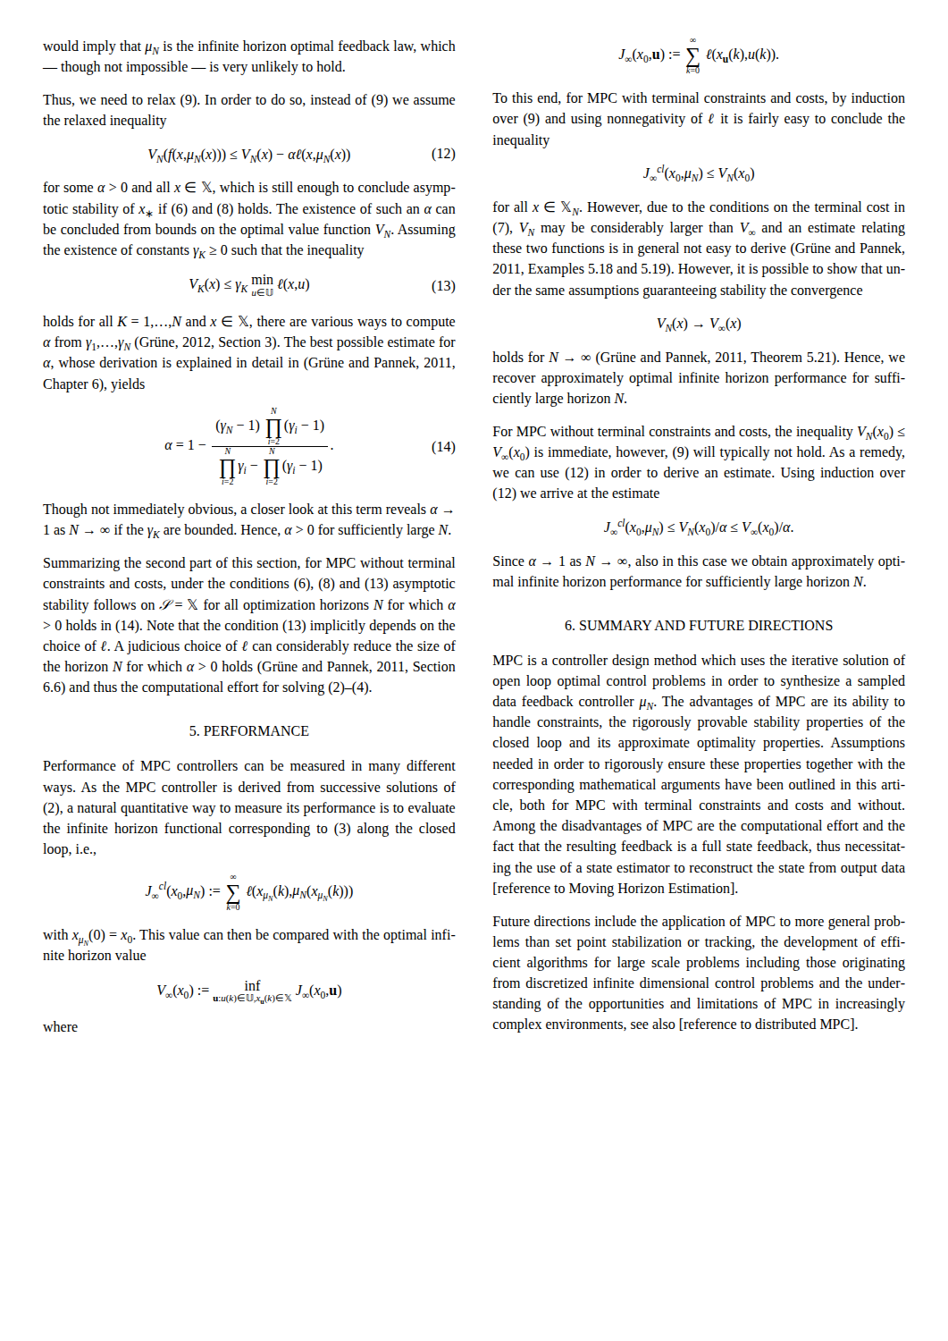would imply that μN is the infinite horizon optimal feedback law, which — though not impossible — is very unlikely to hold.
Thus, we need to relax (9). In order to do so, instead of (9) we assume the relaxed inequality
VN(f(x,μN(x))) ≤ VN(x) − αℓ(x,μN(x)) (12)
for some α > 0 and all x ∈ 𝕏, which is still enough to conclude asymptotic stability of x∗ if (6) and (8) holds. The existence of such an α can be concluded from bounds on the optimal value function VN. Assuming the existence of constants γK ≥ 0 such that the inequality
VK(x) ≤ γK min u∈𝕌 ℓ(x,u) (13)
holds for all K = 1,…,N and x ∈ 𝕏, there are various ways to compute α from γ1,…,γN (Grüne, 2012, Section 3). The best possible estimate for α, whose derivation is explained in detail in (Grüne and Pannek, 2011, Chapter 6), yields
α = 1 − (γN − 1) N∏i=2(γi − 1) N∏i=2 γi − N∏i=2(γi − 1). (14)
Though not immediately obvious, a closer look at this term reveals α → 1 as N → ∞ if the γK are bounded. Hence, α > 0 for sufficiently large N.
Summarizing the second part of this section, for MPC without terminal constraints and costs, under the conditions (6), (8) and (13) asymptotic stability follows on 𝒮 = 𝕏 for all optimization horizons N for which α > 0 holds in (14). Note that the condition (13) implicitly depends on the choice of ℓ. A judicious choice of ℓ can considerably reduce the size of the horizon N for which α > 0 holds (Grüne and Pannek, 2011, Section 6.6) and thus the computational effort for solving (2)–(4).
5. PERFORMANCE
Performance of MPC controllers can be measured in many different ways. As the MPC controller is derived from successive solutions of (2), a natural quantitative way to measure its performance is to evaluate the infinite horizon functional corresponding to (3) along the closed loop, i.e.,
J∞cl(x0,μN) := ∞∑k=0 ℓ(xμN(k),μN(xμN(k)))
with xμN(0) = x0. This value can then be compared with the optimal infinite horizon value
V∞(x0) := inf u:u(k)∈𝕌,xu(k)∈𝕏 J∞(x0,u)
where
J∞(x0,u) := ∞∑k=0 ℓ(xu(k),u(k)).
To this end, for MPC with terminal constraints and costs, by induction over (9) and using nonnegativity of ℓ it is fairly easy to conclude the inequality
J∞cl(x0,μN) ≤ VN(x0)
for all x ∈ 𝕏N. However, due to the conditions on the terminal cost in (7), VN may be considerably larger than V∞ and an estimate relating these two functions is in general not easy to derive (Grüne and Pannek, 2011, Examples 5.18 and 5.19). However, it is possible to show that under the same assumptions guaranteeing stability the convergence
VN(x) → V∞(x)
holds for N → ∞ (Grüne and Pannek, 2011, Theorem 5.21). Hence, we recover approximately optimal infinite horizon performance for sufficiently large horizon N.
For MPC without terminal constraints and costs, the inequality VN(x0) ≤ V∞(x0) is immediate, however, (9) will typically not hold. As a remedy, we can use (12) in order to derive an estimate. Using induction over (12) we arrive at the estimate
J∞cl(x0,μN) ≤ VN(x0)/α ≤ V∞(x0)/α.
Since α → 1 as N → ∞, also in this case we obtain approximately optimal infinite horizon performance for sufficiently large horizon N.
6. SUMMARY AND FUTURE DIRECTIONS
MPC is a controller design method which uses the iterative solution of open loop optimal control problems in order to synthesize a sampled data feedback controller μN. The advantages of MPC are its ability to handle constraints, the rigorously provable stability properties of the closed loop and its approximate optimality properties. Assumptions needed in order to rigorously ensure these properties together with the corresponding mathematical arguments have been outlined in this article, both for MPC with terminal constraints and costs and without. Among the disadvantages of MPC are the computational effort and the fact that the resulting feedback is a full state feedback, thus necessitating the use of a state estimator to reconstruct the state from output data [reference to Moving Horizon Estimation].
Future directions include the application of MPC to more general problems than set point stabilization or tracking, the development of efficient algorithms for large scale problems including those originating from discretized infinite dimensional control problems and the understanding of the opportunities and limitations of MPC in increasingly complex environments, see also [reference to distributed MPC].